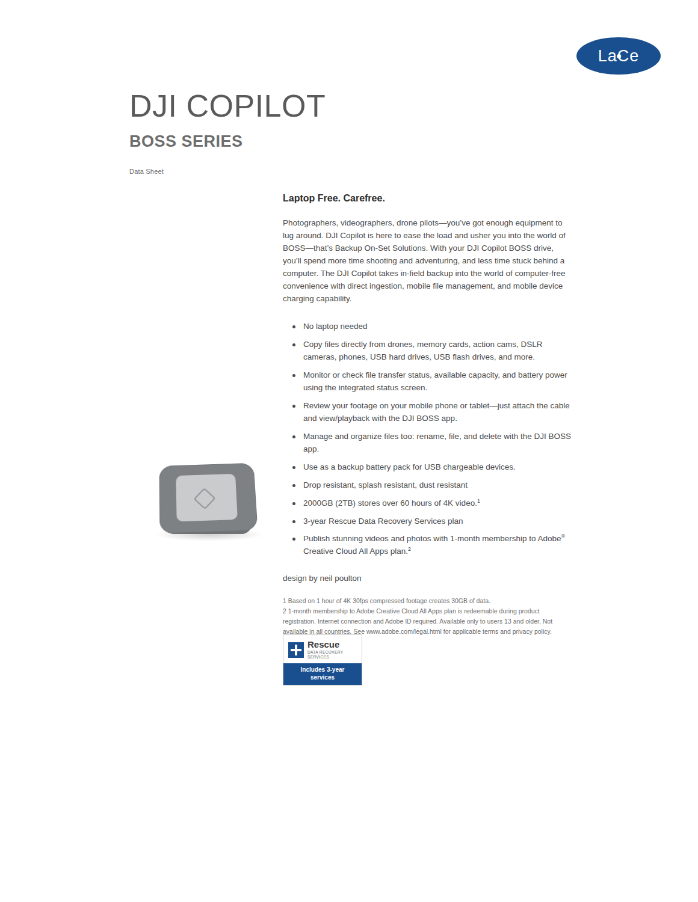LaC e
DJI COPILOT
BOSS SERIES
Data Sheet
Laptop Free. Carefree.
Photographers, videographers, drone pilots—you’ve got enough equipment to lug around. DJI Copilot is here to ease the load and usher you into the world of BOSS—that’s Backup On-Set Solutions. With your DJI Copilot BOSS drive, you’ll spend more time shooting and adventuring, and less time stuck behind a computer. The DJI Copilot takes in-field backup into the world of computer-free convenience with direct ingestion, mobile file management, and mobile device charging capability.
No laptop needed
Copy files directly from drones, memory cards, action cams, DSLR cameras, phones, USB hard drives, USB flash drives, and more.
Monitor or check file transfer status, available capacity, and battery power using the integrated status screen.
Review your footage on your mobile phone or tablet—just attach the cable and view/playback with the DJI BOSS app.
Manage and organize files too: rename, file, and delete with the DJI BOSS app.
Use as a backup battery pack for USB chargeable devices.
Drop resistant, splash resistant, dust resistant
2000GB (2TB) stores over 60 hours of 4K video.1
3-year Rescue Data Recovery Services plan
Publish stunning videos and photos with 1-month membership to Adobe® Creative Cloud All Apps plan.2
design by neil poulton
1 Based on 1 hour of 4K 30fps compressed footage creates 30GB of data.
2 1-month membership to Adobe Creative Cloud All Apps plan is redeemable during product registration. Internet connection and Adobe ID required. Available only to users 13 and older. Not available in all countries. See www.adobe.com/legal.html for applicable terms and privacy policy.
Rescue
DATA RECOVERY
SERVICES
Includes 3-year
services